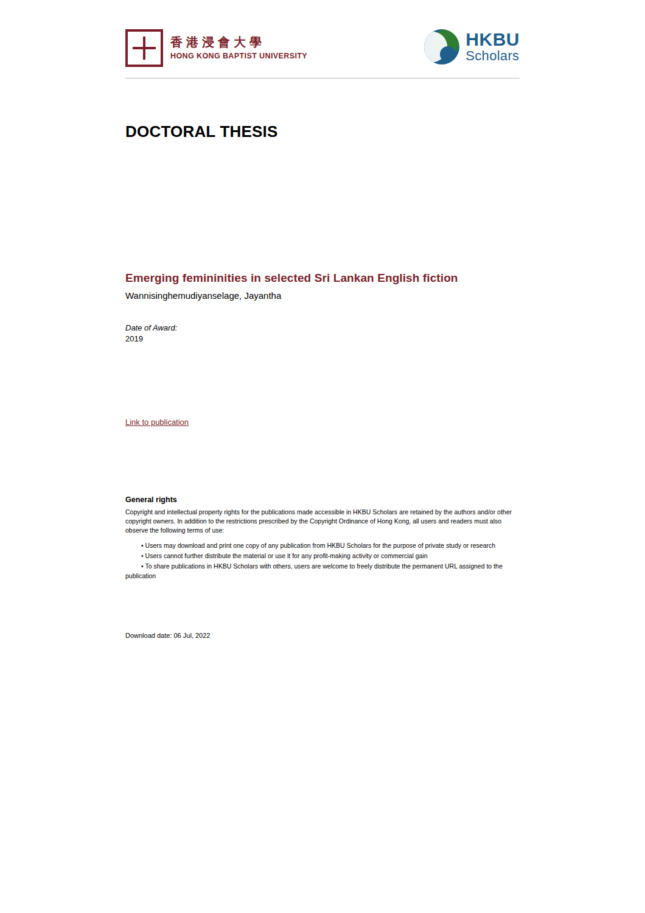香港浸會大學
HONG KONG BAPTIST UNIVERSITY
HKBU
Scholars
DOCTORAL THESIS
Emerging femininities in selected Sri Lankan English fiction
Wannisinghemudiyanselage, Jayantha
Date of Award: 2019
Link to publication
General rights
Copyright and intellectual property rights for the publications made accessible in HKBU Scholars are retained by the authors and/or other copyright owners. In addition to the restrictions prescribed by the Copyright Ordinance of Hong Kong, all users and readers must also observe the following terms of use:
Users may download and print one copy of any publication from HKBU Scholars for the purpose of private study or research
Users cannot further distribute the material or use it for any profit-making activity or commercial gain
To share publications in HKBU Scholars with others, users are welcome to freely distribute the permanent URL assigned to the
publication
Download date: 06 Jul, 2022